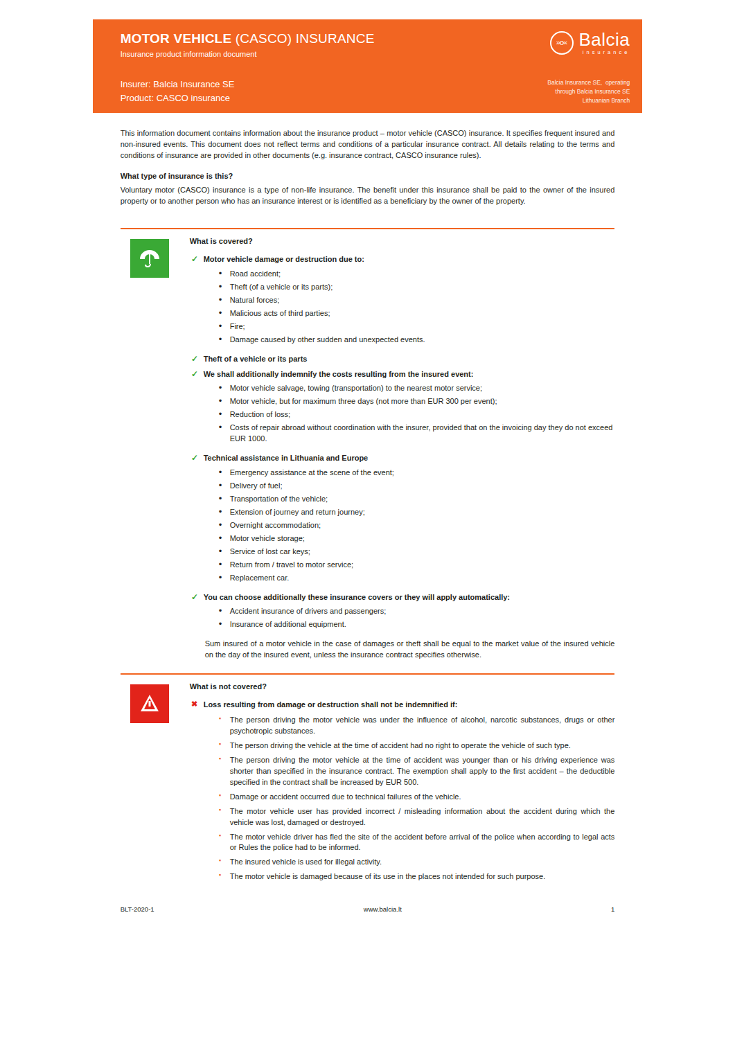»o«
Balciainsurance
MOTOR VEHICLE (CASCO) INSURANCE
Insurance product information document
Insurer: Balcia Insurance SE
Product: CASCO insurance
Balcia Insurance SE, operating
through Balcia Insurance SE
Lithuanian Branch
This information document contains information about the insurance product – motor vehicle (CASCO) insurance. It specifies frequent insured and non-insured events. This document does not reflect terms and conditions of a particular insurance contract. All details relating to the terms and conditions of insurance are provided in other documents (e.g. insurance contract, CASCO insurance rules).
What type of insurance is this?
Voluntary motor (CASCO) insurance is a type of non-life insurance. The benefit under this insurance shall be paid to the owner of the insured property or to another person who has an insurance interest or is identified as a beneficiary by the owner of the property.
What is covered?
Motor vehicle damage or destruction due to:
Road accident;
Theft (of a vehicle or its parts);
Natural forces;
Malicious acts of third parties;
Fire;
Damage caused by other sudden and unexpected events.
Theft of a vehicle or its parts
We shall additionally indemnify the costs resulting from the insured event:
Motor vehicle salvage, towing (transportation) to the nearest motor service;
Motor vehicle, but for maximum three days (not more than EUR 300 per event);
Reduction of loss;
Costs of repair abroad without coordination with the insurer, provided that on the invoicing day they do not exceed EUR 1000.
Technical assistance in Lithuania and Europe
Emergency assistance at the scene of the event;
Delivery of fuel;
Transportation of the vehicle;
Extension of journey and return journey;
Overnight accommodation;
Motor vehicle storage;
Service of lost car keys;
Return from / travel to motor service;
Replacement car.
You can choose additionally these insurance covers or they will apply automatically:
Accident insurance of drivers and passengers;
Insurance of additional equipment.
Sum insured of a motor vehicle in the case of damages or theft shall be equal to the market value of the insured vehicle on the day of the insured event, unless the insurance contract specifies otherwise.
What is not covered?
Loss resulting from damage or destruction shall not be indemnified if:
The person driving the motor vehicle was under the influence of alcohol, narcotic substances, drugs or other psychotropic substances.
The person driving the vehicle at the time of accident had no right to operate the vehicle of such type.
The person driving the motor vehicle at the time of accident was younger than or his driving experience was shorter than specified in the insurance contract. The exemption shall apply to the first accident – the deductible specified in the contract shall be increased by EUR 500.
Damage or accident occurred due to technical failures of the vehicle.
The motor vehicle user has provided incorrect / misleading information about the accident during which the vehicle was lost, damaged or destroyed.
The motor vehicle driver has fled the site of the accident before arrival of the police when according to legal acts or Rules the police had to be informed.
The insured vehicle is used for illegal activity.
The motor vehicle is damaged because of its use in the places not intended for such purpose.
BLT-2020-1
www.balcia.lt
1